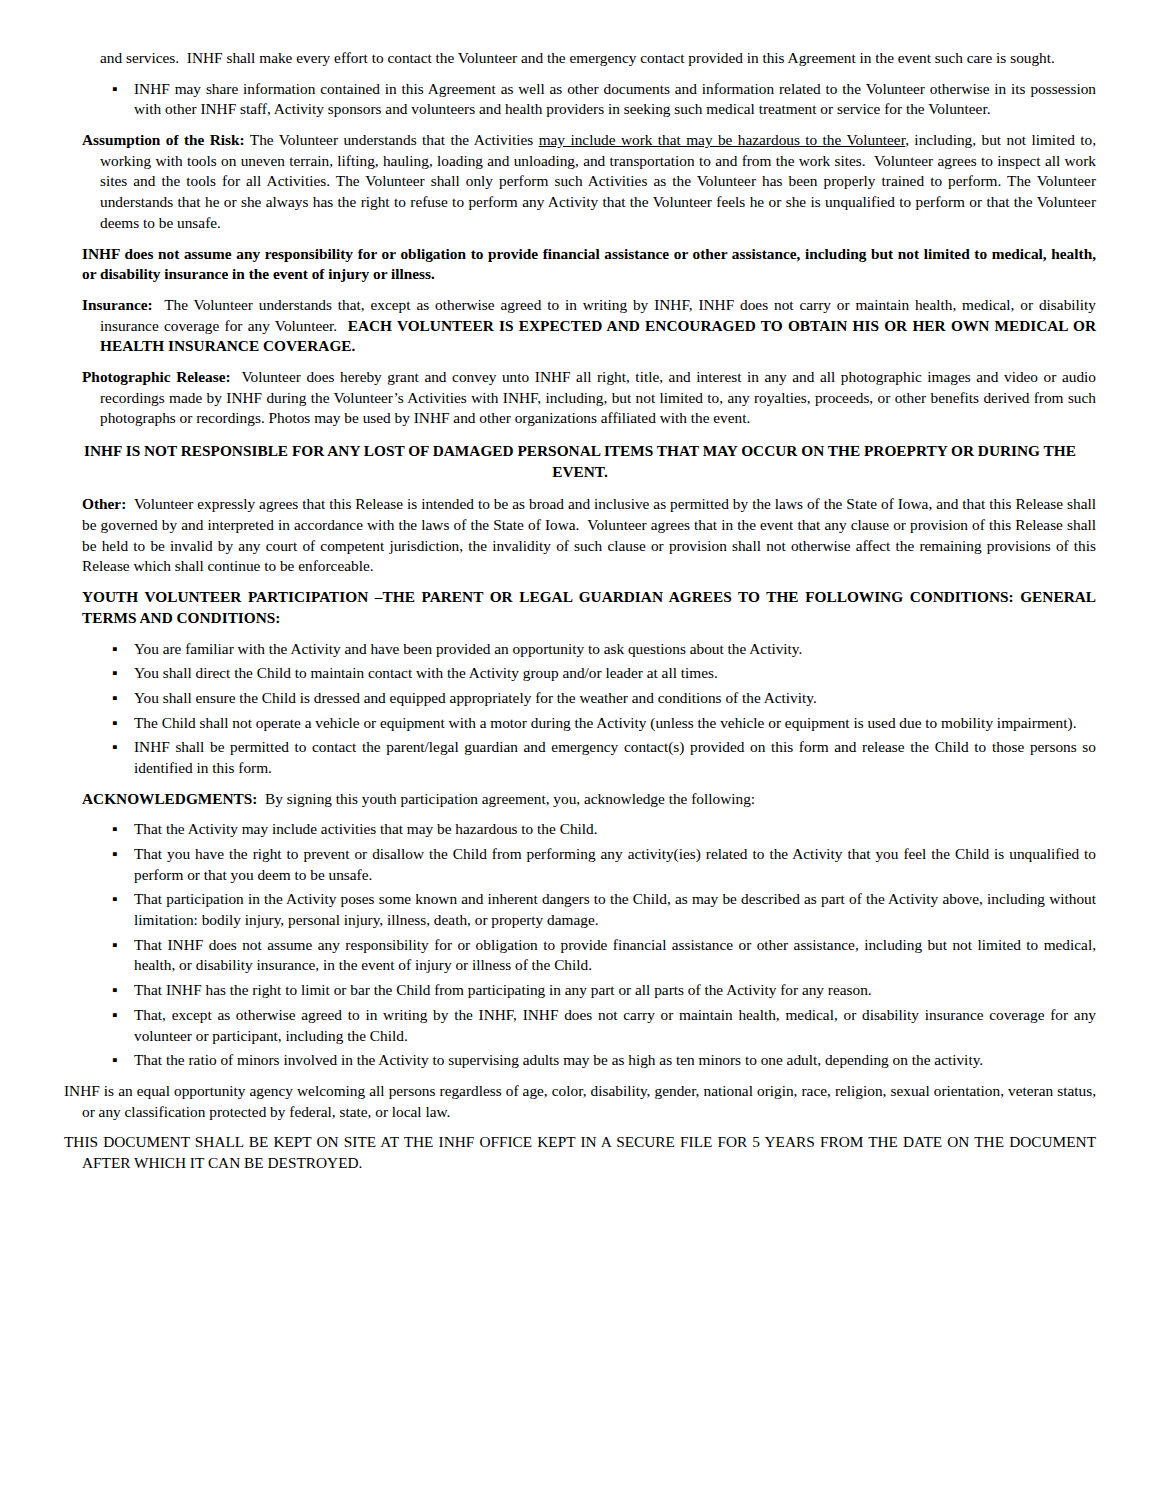and services. INHF shall make every effort to contact the Volunteer and the emergency contact provided in this Agreement in the event such care is sought.
INHF may share information contained in this Agreement as well as other documents and information related to the Volunteer otherwise in its possession with other INHF staff, Activity sponsors and volunteers and health providers in seeking such medical treatment or service for the Volunteer.
Assumption of the Risk: The Volunteer understands that the Activities may include work that may be hazardous to the Volunteer, including, but not limited to, working with tools on uneven terrain, lifting, hauling, loading and unloading, and transportation to and from the work sites. Volunteer agrees to inspect all work sites and the tools for all Activities. The Volunteer shall only perform such Activities as the Volunteer has been properly trained to perform. The Volunteer understands that he or she always has the right to refuse to perform any Activity that the Volunteer feels he or she is unqualified to perform or that the Volunteer deems to be unsafe.
INHF does not assume any responsibility for or obligation to provide financial assistance or other assistance, including but not limited to medical, health, or disability insurance in the event of injury or illness.
Insurance: The Volunteer understands that, except as otherwise agreed to in writing by INHF, INHF does not carry or maintain health, medical, or disability insurance coverage for any Volunteer. EACH VOLUNTEER IS EXPECTED AND ENCOURAGED TO OBTAIN HIS OR HER OWN MEDICAL OR HEALTH INSURANCE COVERAGE.
Photographic Release: Volunteer does hereby grant and convey unto INHF all right, title, and interest in any and all photographic images and video or audio recordings made by INHF during the Volunteer’s Activities with INHF, including, but not limited to, any royalties, proceeds, or other benefits derived from such photographs or recordings. Photos may be used by INHF and other organizations affiliated with the event.
INHF IS NOT RESPONSIBLE FOR ANY LOST OF DAMAGED PERSONAL ITEMS THAT MAY OCCUR ON THE PROEPRTY OR DURING THE EVENT.
Other: Volunteer expressly agrees that this Release is intended to be as broad and inclusive as permitted by the laws of the State of Iowa, and that this Release shall be governed by and interpreted in accordance with the laws of the State of Iowa. Volunteer agrees that in the event that any clause or provision of this Release shall be held to be invalid by any court of competent jurisdiction, the invalidity of such clause or provision shall not otherwise affect the remaining provisions of this Release which shall continue to be enforceable.
YOUTH VOLUNTEER PARTICIPATION –THE PARENT OR LEGAL GUARDIAN AGREES TO THE FOLLOWING CONDITIONS: GENERAL TERMS AND CONDITIONS:
You are familiar with the Activity and have been provided an opportunity to ask questions about the Activity.
You shall direct the Child to maintain contact with the Activity group and/or leader at all times.
You shall ensure the Child is dressed and equipped appropriately for the weather and conditions of the Activity.
The Child shall not operate a vehicle or equipment with a motor during the Activity (unless the vehicle or equipment is used due to mobility impairment).
INHF shall be permitted to contact the parent/legal guardian and emergency contact(s) provided on this form and release the Child to those persons so identified in this form.
ACKNOWLEDGMENTS: By signing this youth participation agreement, you, acknowledge the following:
That the Activity may include activities that may be hazardous to the Child.
That you have the right to prevent or disallow the Child from performing any activity(ies) related to the Activity that you feel the Child is unqualified to perform or that you deem to be unsafe.
That participation in the Activity poses some known and inherent dangers to the Child, as may be described as part of the Activity above, including without limitation: bodily injury, personal injury, illness, death, or property damage.
That INHF does not assume any responsibility for or obligation to provide financial assistance or other assistance, including but not limited to medical, health, or disability insurance, in the event of injury or illness of the Child.
That INHF has the right to limit or bar the Child from participating in any part or all parts of the Activity for any reason.
That, except as otherwise agreed to in writing by the INHF, INHF does not carry or maintain health, medical, or disability insurance coverage for any volunteer or participant, including the Child.
That the ratio of minors involved in the Activity to supervising adults may be as high as ten minors to one adult, depending on the activity.
INHF is an equal opportunity agency welcoming all persons regardless of age, color, disability, gender, national origin, race, religion, sexual orientation, veteran status, or any classification protected by federal, state, or local law.
THIS DOCUMENT SHALL BE KEPT ON SITE AT THE INHF OFFICE KEPT IN A SECURE FILE FOR 5 YEARS FROM THE DATE ON THE DOCUMENT AFTER WHICH IT CAN BE DESTROYED.